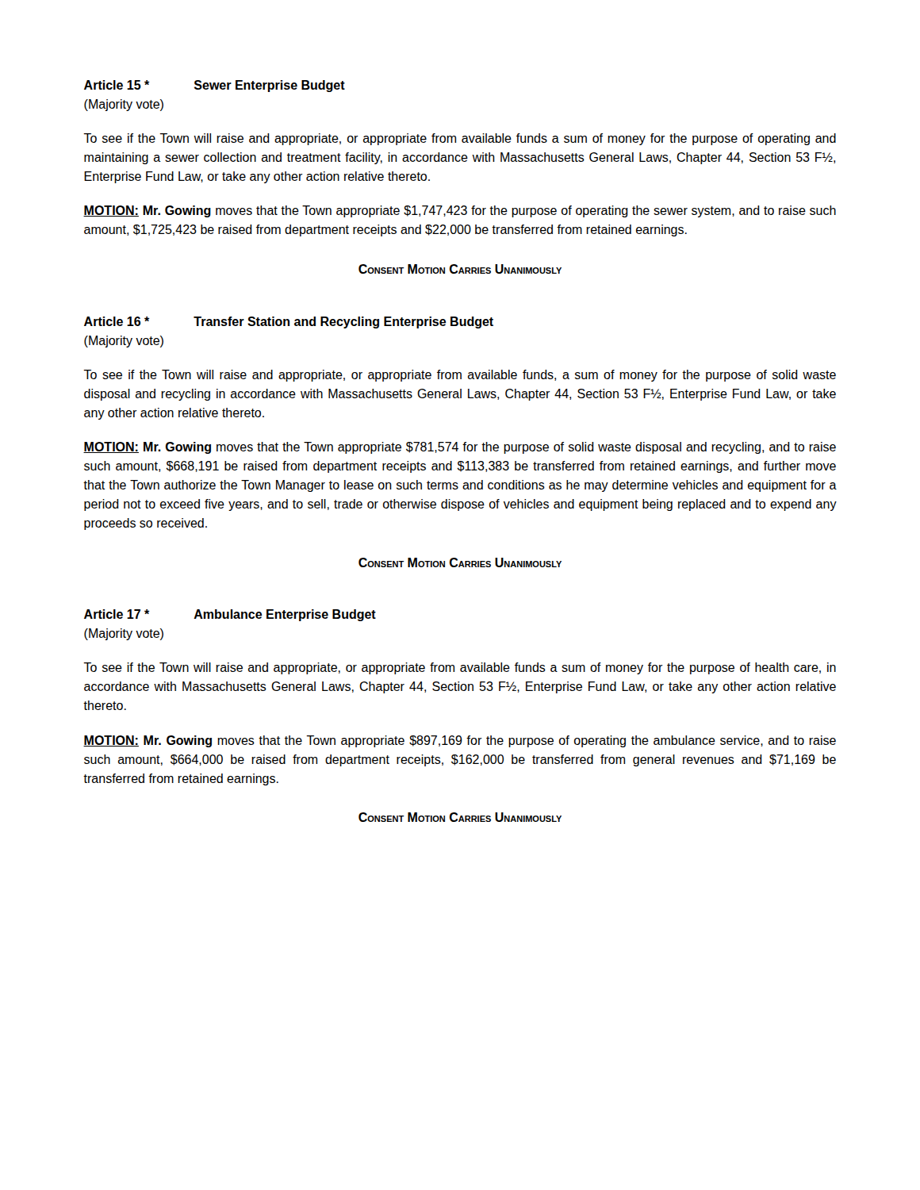Article 15 *Sewer Enterprise Budget
(Majority vote)
To see if the Town will raise and appropriate, or appropriate from available funds a sum of money for the purpose of operating and maintaining a sewer collection and treatment facility, in accordance with Massachusetts General Laws, Chapter 44, Section 53 F½, Enterprise Fund Law, or take any other action relative thereto.
MOTION: Mr. Gowing moves that the Town appropriate $1,747,423 for the purpose of operating the sewer system, and to raise such amount, $1,725,423 be raised from department receipts and $22,000 be transferred from retained earnings.
Consent Motion Carries Unanimously
Article 16 *Transfer Station and Recycling Enterprise Budget
(Majority vote)
To see if the Town will raise and appropriate, or appropriate from available funds, a sum of money for the purpose of solid waste disposal and recycling in accordance with Massachusetts General Laws, Chapter 44, Section 53 F½, Enterprise Fund Law, or take any other action relative thereto.
MOTION: Mr. Gowing moves that the Town appropriate $781,574 for the purpose of solid waste disposal and recycling, and to raise such amount, $668,191 be raised from department receipts and $113,383 be transferred from retained earnings, and further move that the Town authorize the Town Manager to lease on such terms and conditions as he may determine vehicles and equipment for a period not to exceed five years, and to sell, trade or otherwise dispose of vehicles and equipment being replaced and to expend any proceeds so received.
Consent Motion Carries Unanimously
Article 17 *Ambulance Enterprise Budget
(Majority vote)
To see if the Town will raise and appropriate, or appropriate from available funds a sum of money for the purpose of health care, in accordance with Massachusetts General Laws, Chapter 44, Section 53 F½, Enterprise Fund Law, or take any other action relative thereto.
MOTION: Mr. Gowing moves that the Town appropriate $897,169 for the purpose of operating the ambulance service, and to raise such amount, $664,000 be raised from department receipts, $162,000 be transferred from general revenues and $71,169 be transferred from retained earnings.
Consent Motion Carries Unanimously